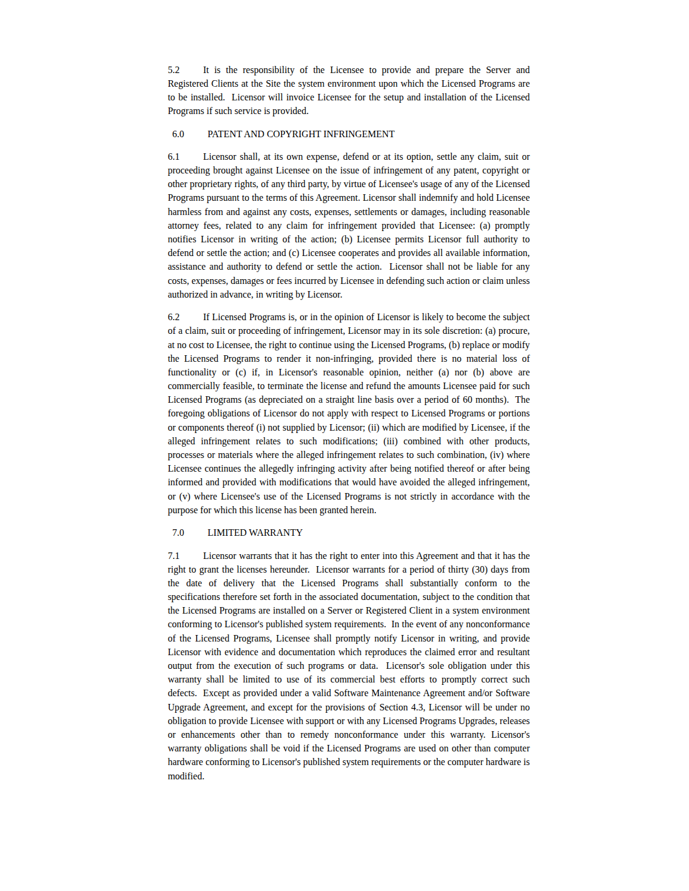5.2 It is the responsibility of the Licensee to provide and prepare the Server and Registered Clients at the Site the system environment upon which the Licensed Programs are to be installed. Licensor will invoice Licensee for the setup and installation of the Licensed Programs if such service is provided.
6.0 PATENT AND COPYRIGHT INFRINGEMENT
6.1 Licensor shall, at its own expense, defend or at its option, settle any claim, suit or proceeding brought against Licensee on the issue of infringement of any patent, copyright or other proprietary rights, of any third party, by virtue of Licensee's usage of any of the Licensed Programs pursuant to the terms of this Agreement. Licensor shall indemnify and hold Licensee harmless from and against any costs, expenses, settlements or damages, including reasonable attorney fees, related to any claim for infringement provided that Licensee: (a) promptly notifies Licensor in writing of the action; (b) Licensee permits Licensor full authority to defend or settle the action; and (c) Licensee cooperates and provides all available information, assistance and authority to defend or settle the action. Licensor shall not be liable for any costs, expenses, damages or fees incurred by Licensee in defending such action or claim unless authorized in advance, in writing by Licensor.
6.2 If Licensed Programs is, or in the opinion of Licensor is likely to become the subject of a claim, suit or proceeding of infringement, Licensor may in its sole discretion: (a) procure, at no cost to Licensee, the right to continue using the Licensed Programs, (b) replace or modify the Licensed Programs to render it non-infringing, provided there is no material loss of functionality or (c) if, in Licensor's reasonable opinion, neither (a) nor (b) above are commercially feasible, to terminate the license and refund the amounts Licensee paid for such Licensed Programs (as depreciated on a straight line basis over a period of 60 months). The foregoing obligations of Licensor do not apply with respect to Licensed Programs or portions or components thereof (i) not supplied by Licensor; (ii) which are modified by Licensee, if the alleged infringement relates to such modifications; (iii) combined with other products, processes or materials where the alleged infringement relates to such combination, (iv) where Licensee continues the allegedly infringing activity after being notified thereof or after being informed and provided with modifications that would have avoided the alleged infringement, or (v) where Licensee's use of the Licensed Programs is not strictly in accordance with the purpose for which this license has been granted herein.
7.0 LIMITED WARRANTY
7.1 Licensor warrants that it has the right to enter into this Agreement and that it has the right to grant the licenses hereunder. Licensor warrants for a period of thirty (30) days from the date of delivery that the Licensed Programs shall substantially conform to the specifications therefore set forth in the associated documentation, subject to the condition that the Licensed Programs are installed on a Server or Registered Client in a system environment conforming to Licensor's published system requirements. In the event of any nonconformance of the Licensed Programs, Licensee shall promptly notify Licensor in writing, and provide Licensor with evidence and documentation which reproduces the claimed error and resultant output from the execution of such programs or data. Licensor's sole obligation under this warranty shall be limited to use of its commercial best efforts to promptly correct such defects. Except as provided under a valid Software Maintenance Agreement and/or Software Upgrade Agreement, and except for the provisions of Section 4.3, Licensor will be under no obligation to provide Licensee with support or with any Licensed Programs Upgrades, releases or enhancements other than to remedy nonconformance under this warranty. Licensor's warranty obligations shall be void if the Licensed Programs are used on other than computer hardware conforming to Licensor's published system requirements or the computer hardware is modified.